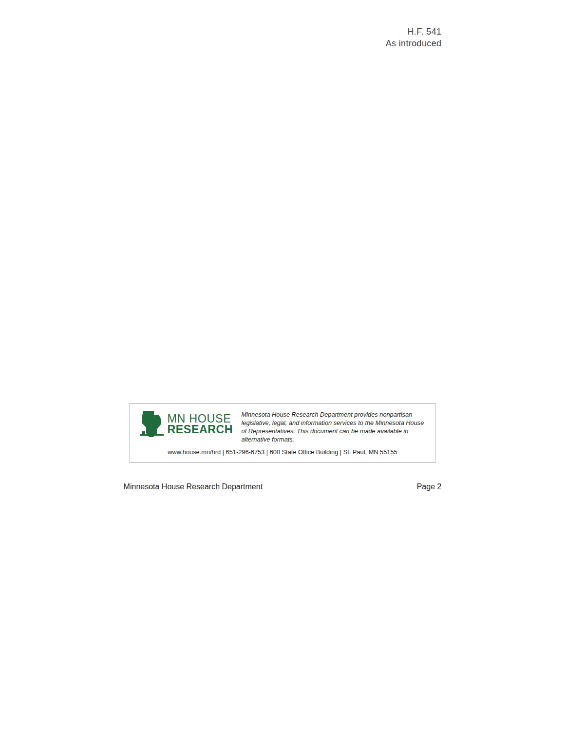H.F. 541
As introduced
MN HOUSE RESEARCH
Minnesota House Research Department provides nonpartisan legislative, legal, and information services to the Minnesota House of Representatives. This document can be made available in alternative formats.
www.house.mn/hrd | 651-296-6753 | 600 State Office Building | St. Paul, MN 55155
Minnesota House Research Department
Page 2